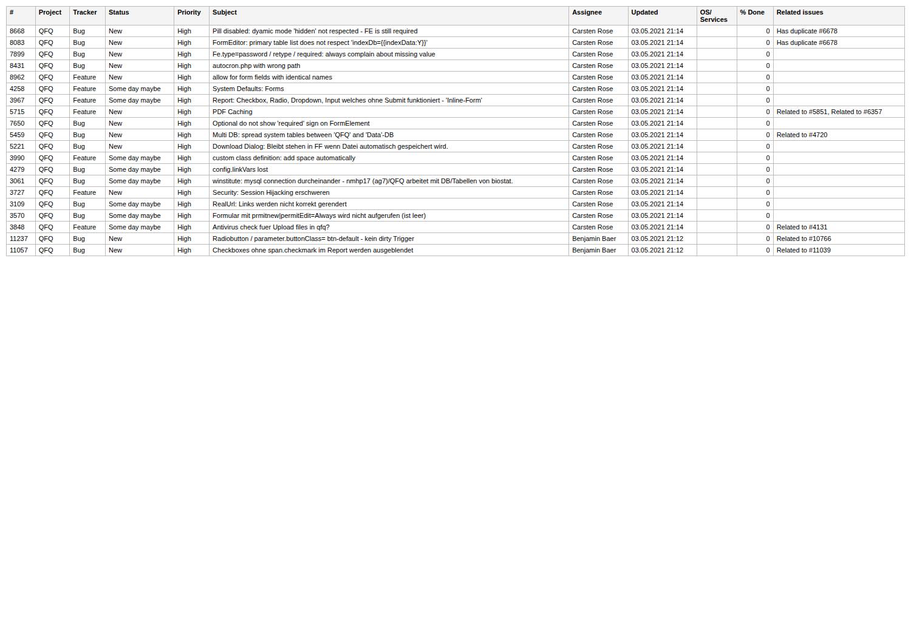| # | Project | Tracker | Status | Priority | Subject | Assignee | Updated | OS/ Services | % Done | Related issues |
| --- | --- | --- | --- | --- | --- | --- | --- | --- | --- | --- |
| 8668 | QFQ | Bug | New | High | Pill disabled: dyamic mode 'hidden' not respected - FE is still required | Carsten Rose | 03.05.2021 21:14 | | 0 | Has duplicate #6678 |
| 8083 | QFQ | Bug | New | High | FormEditor: primary table list does not respect 'indexDb={{indexData:Y}}' | Carsten Rose | 03.05.2021 21:14 | | 0 | Has duplicate #6678 |
| 7899 | QFQ | Bug | New | High | Fe.type=password / retype / required: always complain about missing value | Carsten Rose | 03.05.2021 21:14 | | 0 | |
| 8431 | QFQ | Bug | New | High | autocron.php with wrong path | Carsten Rose | 03.05.2021 21:14 | | 0 | |
| 8962 | QFQ | Feature | New | High | allow for form fields with identical names | Carsten Rose | 03.05.2021 21:14 | | 0 | |
| 4258 | QFQ | Feature | Some day maybe | High | System Defaults: Forms | Carsten Rose | 03.05.2021 21:14 | | 0 | |
| 3967 | QFQ | Feature | Some day maybe | High | Report: Checkbox, Radio, Dropdown, Input welches ohne Submit funktioniert - 'Inline-Form' | Carsten Rose | 03.05.2021 21:14 | | 0 | |
| 5715 | QFQ | Feature | New | High | PDF Caching | Carsten Rose | 03.05.2021 21:14 | | 0 | Related to #5851, Related to #6357 |
| 7650 | QFQ | Bug | New | High | Optional do not show 'required' sign on FormElement | Carsten Rose | 03.05.2021 21:14 | | 0 | |
| 5459 | QFQ | Bug | New | High | Multi DB: spread system tables between 'QFQ' and 'Data'-DB | Carsten Rose | 03.05.2021 21:14 | | 0 | Related to #4720 |
| 5221 | QFQ | Bug | New | High | Download Dialog: Bleibt stehen in FF wenn Datei automatisch gespeichert wird. | Carsten Rose | 03.05.2021 21:14 | | 0 | |
| 3990 | QFQ | Feature | Some day maybe | High | custom class definition: add space automatically | Carsten Rose | 03.05.2021 21:14 | | 0 | |
| 4279 | QFQ | Bug | Some day maybe | High | config.linkVars lost | Carsten Rose | 03.05.2021 21:14 | | 0 | |
| 3061 | QFQ | Bug | Some day maybe | High | winstitute: mysql connection durcheinander - nmhp17 (ag7)/QFQ arbeitet mit DB/Tabellen von biostat. | Carsten Rose | 03.05.2021 21:14 | | 0 | |
| 3727 | QFQ | Feature | New | High | Security: Session Hijacking erschweren | Carsten Rose | 03.05.2021 21:14 | | 0 | |
| 3109 | QFQ | Bug | Some day maybe | High | RealUrl: Links werden nicht korrekt gerendert | Carsten Rose | 03.05.2021 21:14 | | 0 | |
| 3570 | QFQ | Bug | Some day maybe | High | Formular mit prmitnew/permitEdit=Always wird nicht aufgerufen (ist leer) | Carsten Rose | 03.05.2021 21:14 | | 0 | |
| 3848 | QFQ | Feature | Some day maybe | High | Antivirus check fuer Upload files in qfq? | Carsten Rose | 03.05.2021 21:14 | | 0 | Related to #4131 |
| 11237 | QFQ | Bug | New | High | Radiobutton / parameter.buttonClass= btn-default - kein dirty Trigger | Benjamin Baer | 03.05.2021 21:12 | | 0 | Related to #10766 |
| 11057 | QFQ | Bug | New | High | Checkboxes ohne span.checkmark im Report werden ausgeblendet | Benjamin Baer | 03.05.2021 21:12 | | 0 | Related to #11039 |